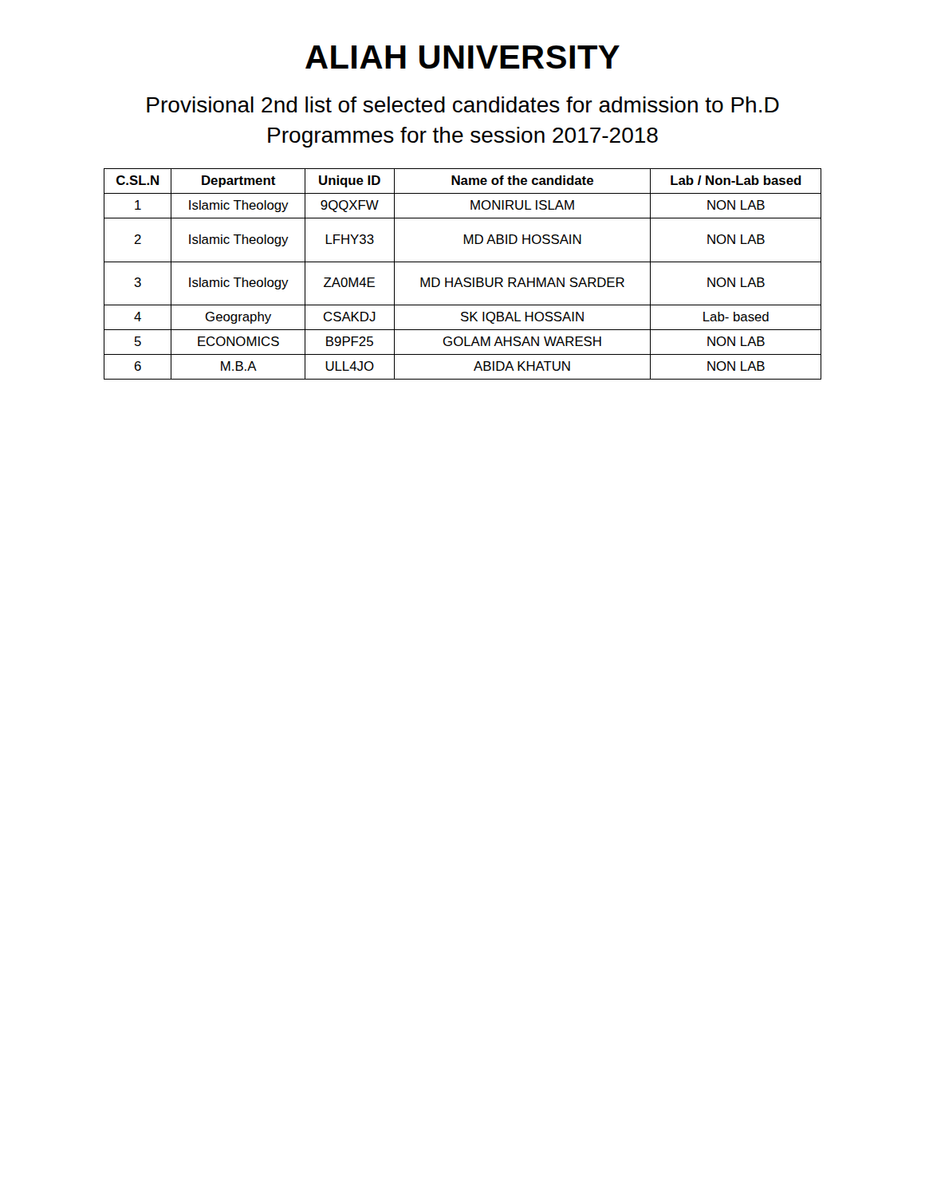ALIAH UNIVERSITY
Provisional 2nd list of selected candidates for admission to Ph.D Programmes for the session 2017-2018
| C.SL.N | Department | Unique ID | Name of the candidate | Lab / Non-Lab based |
| --- | --- | --- | --- | --- |
| 1 | Islamic Theology | 9QQXFW | MONIRUL ISLAM | NON LAB |
| 2 | Islamic Theology | LFHY33 | MD ABID HOSSAIN | NON LAB |
| 3 | Islamic Theology | ZA0M4E | MD HASIBUR RAHMAN SARDER | NON LAB |
| 4 | Geography | CSAKDJ | SK IQBAL HOSSAIN | Lab- based |
| 5 | ECONOMICS | B9PF25 | GOLAM AHSAN WARESH | NON LAB |
| 6 | M.B.A | ULL4JO | ABIDA KHATUN | NON LAB |